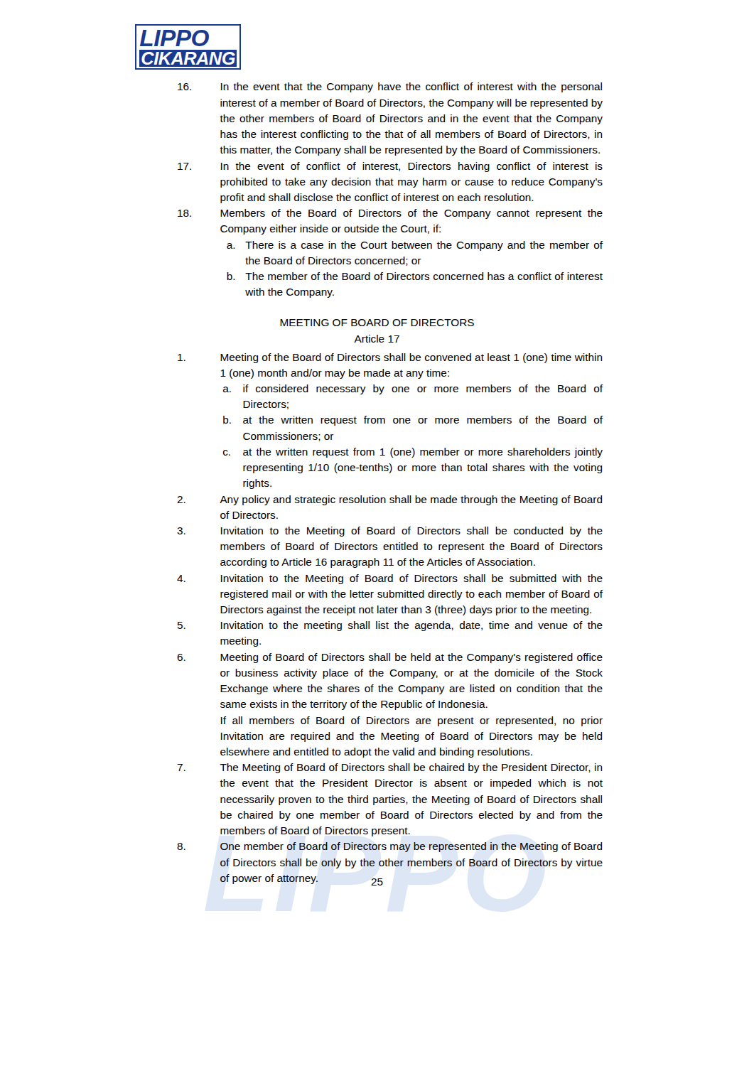LIPPO CIKARANG
In the event that the Company have the conflict of interest with the personal interest of a member of Board of Directors, the Company will be represented by the other members of Board of Directors and in the event that the Company has the interest conflicting to the that of all members of Board of Directors, in this matter, the Company shall be represented by the Board of Commissioners.
In the event of conflict of interest, Directors having conflict of interest is prohibited to take any decision that may harm or cause to reduce Company's profit and shall disclose the conflict of interest on each resolution.
Members of the Board of Directors of the Company cannot represent the Company either inside or outside the Court, if:
There is a case in the Court between the Company and the member of the Board of Directors concerned; or
The member of the Board of Directors concerned has a conflict of interest with the Company.
MEETING OF BOARD OF DIRECTORS
Article 17
Meeting of the Board of Directors shall be convened at least 1 (one) time within 1 (one) month and/or may be made at any time:
if considered necessary by one or more members of the Board of Directors;
at the written request from one or more members of the Board of Commissioners; or
at the written request from 1 (one) member or more shareholders jointly representing 1/10 (one-tenths) or more than total shares with the voting rights.
Any policy and strategic resolution shall be made through the Meeting of Board of Directors.
Invitation to the Meeting of Board of Directors shall be conducted by the members of Board of Directors entitled to represent the Board of Directors according to Article 16 paragraph 11 of the Articles of Association.
Invitation to the Meeting of Board of Directors shall be submitted with the registered mail or with the letter submitted directly to each member of Board of Directors against the receipt not later than 3 (three) days prior to the meeting.
Invitation to the meeting shall list the agenda, date, time and venue of the meeting.
Meeting of Board of Directors shall be held at the Company's registered office or business activity place of the Company, or at the domicile of the Stock Exchange where the shares of the Company are listed on condition that the same exists in the territory of the Republic of Indonesia.
If all members of Board of Directors are present or represented, no prior Invitation are required and the Meeting of Board of Directors may be held elsewhere and entitled to adopt the valid and binding resolutions.
The Meeting of Board of Directors shall be chaired by the President Director, in the event that the President Director is absent or impeded which is not necessarily proven to the third parties, the Meeting of Board of Directors shall be chaired by one member of Board of Directors elected by and from the members of Board of Directors present.
One member of Board of Directors may be represented in the Meeting of Board of Directors shall be only by the other members of Board of Directors by virtue of power of attorney.
25
LIPPO